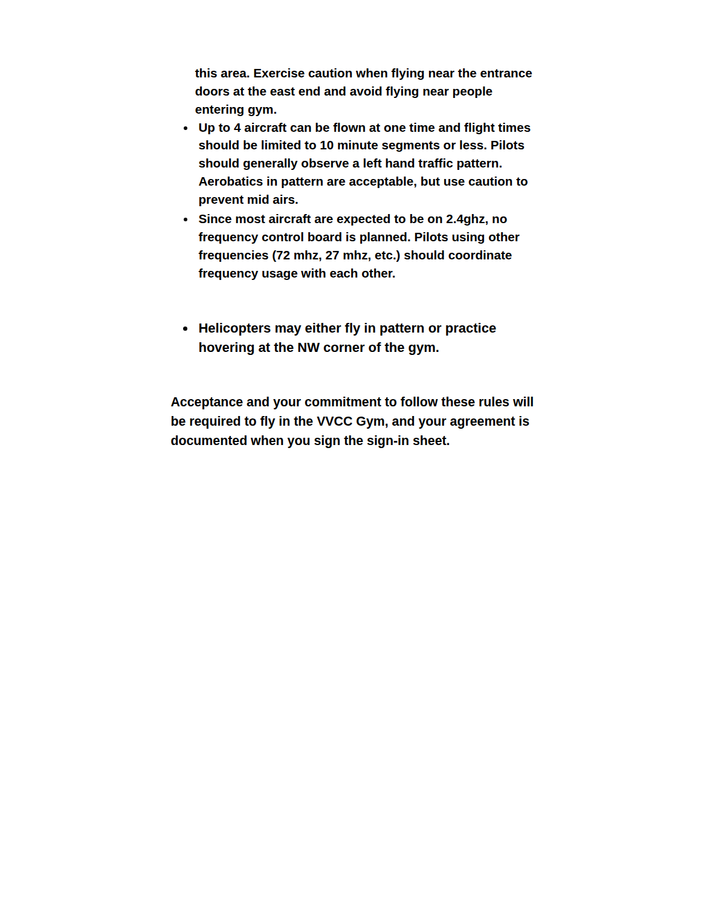this area. Exercise caution when flying near the entrance doors at the east end and avoid flying near people entering gym.
Up to 4 aircraft can be flown at one time and flight times should be limited to 10 minute segments or less. Pilots should generally observe a left hand traffic pattern. Aerobatics in pattern are acceptable, but use caution to prevent mid airs.
Since most aircraft are expected to be on 2.4ghz, no frequency control board is planned. Pilots using other frequencies (72 mhz, 27 mhz, etc.) should coordinate frequency usage with each other.
Helicopters may either fly in pattern or practice hovering at the NW corner of the gym.
Acceptance and your commitment to follow these rules will be required to fly in the VVCC Gym, and your agreement is documented when you sign the sign-in sheet.